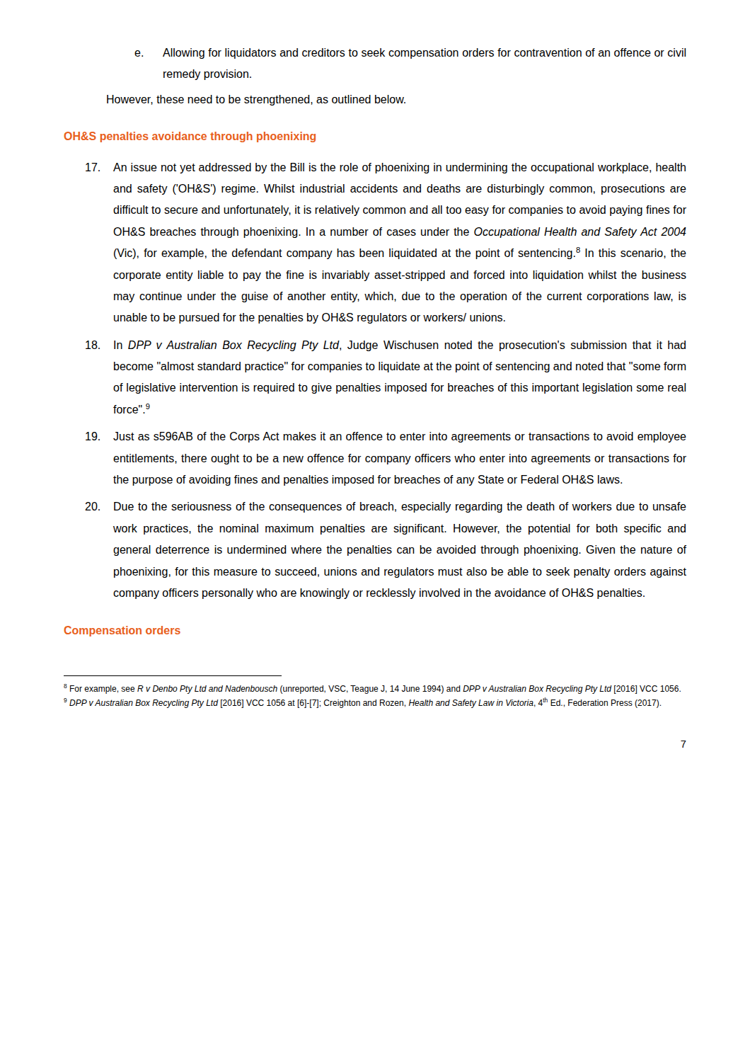e. Allowing for liquidators and creditors to seek compensation orders for contravention of an offence or civil remedy provision.
However, these need to be strengthened, as outlined below.
OH&S penalties avoidance through phoenixing
An issue not yet addressed by the Bill is the role of phoenixing in undermining the occupational workplace, health and safety ('OH&S') regime. Whilst industrial accidents and deaths are disturbingly common, prosecutions are difficult to secure and unfortunately, it is relatively common and all too easy for companies to avoid paying fines for OH&S breaches through phoenixing. In a number of cases under the Occupational Health and Safety Act 2004 (Vic), for example, the defendant company has been liquidated at the point of sentencing.8 In this scenario, the corporate entity liable to pay the fine is invariably asset-stripped and forced into liquidation whilst the business may continue under the guise of another entity, which, due to the operation of the current corporations law, is unable to be pursued for the penalties by OH&S regulators or workers/ unions.
In DPP v Australian Box Recycling Pty Ltd, Judge Wischusen noted the prosecution's submission that it had become "almost standard practice" for companies to liquidate at the point of sentencing and noted that "some form of legislative intervention is required to give penalties imposed for breaches of this important legislation some real force".9
Just as s596AB of the Corps Act makes it an offence to enter into agreements or transactions to avoid employee entitlements, there ought to be a new offence for company officers who enter into agreements or transactions for the purpose of avoiding fines and penalties imposed for breaches of any State or Federal OH&S laws.
Due to the seriousness of the consequences of breach, especially regarding the death of workers due to unsafe work practices, the nominal maximum penalties are significant. However, the potential for both specific and general deterrence is undermined where the penalties can be avoided through phoenixing. Given the nature of phoenixing, for this measure to succeed, unions and regulators must also be able to seek penalty orders against company officers personally who are knowingly or recklessly involved in the avoidance of OH&S penalties.
Compensation orders
8 For example, see R v Denbo Pty Ltd and Nadenbousch (unreported, VSC, Teague J, 14 June 1994) and DPP v Australian Box Recycling Pty Ltd [2016] VCC 1056.
9 DPP v Australian Box Recycling Pty Ltd [2016] VCC 1056 at [6]-[7]; Creighton and Rozen, Health and Safety Law in Victoria, 4th Ed., Federation Press (2017).
7